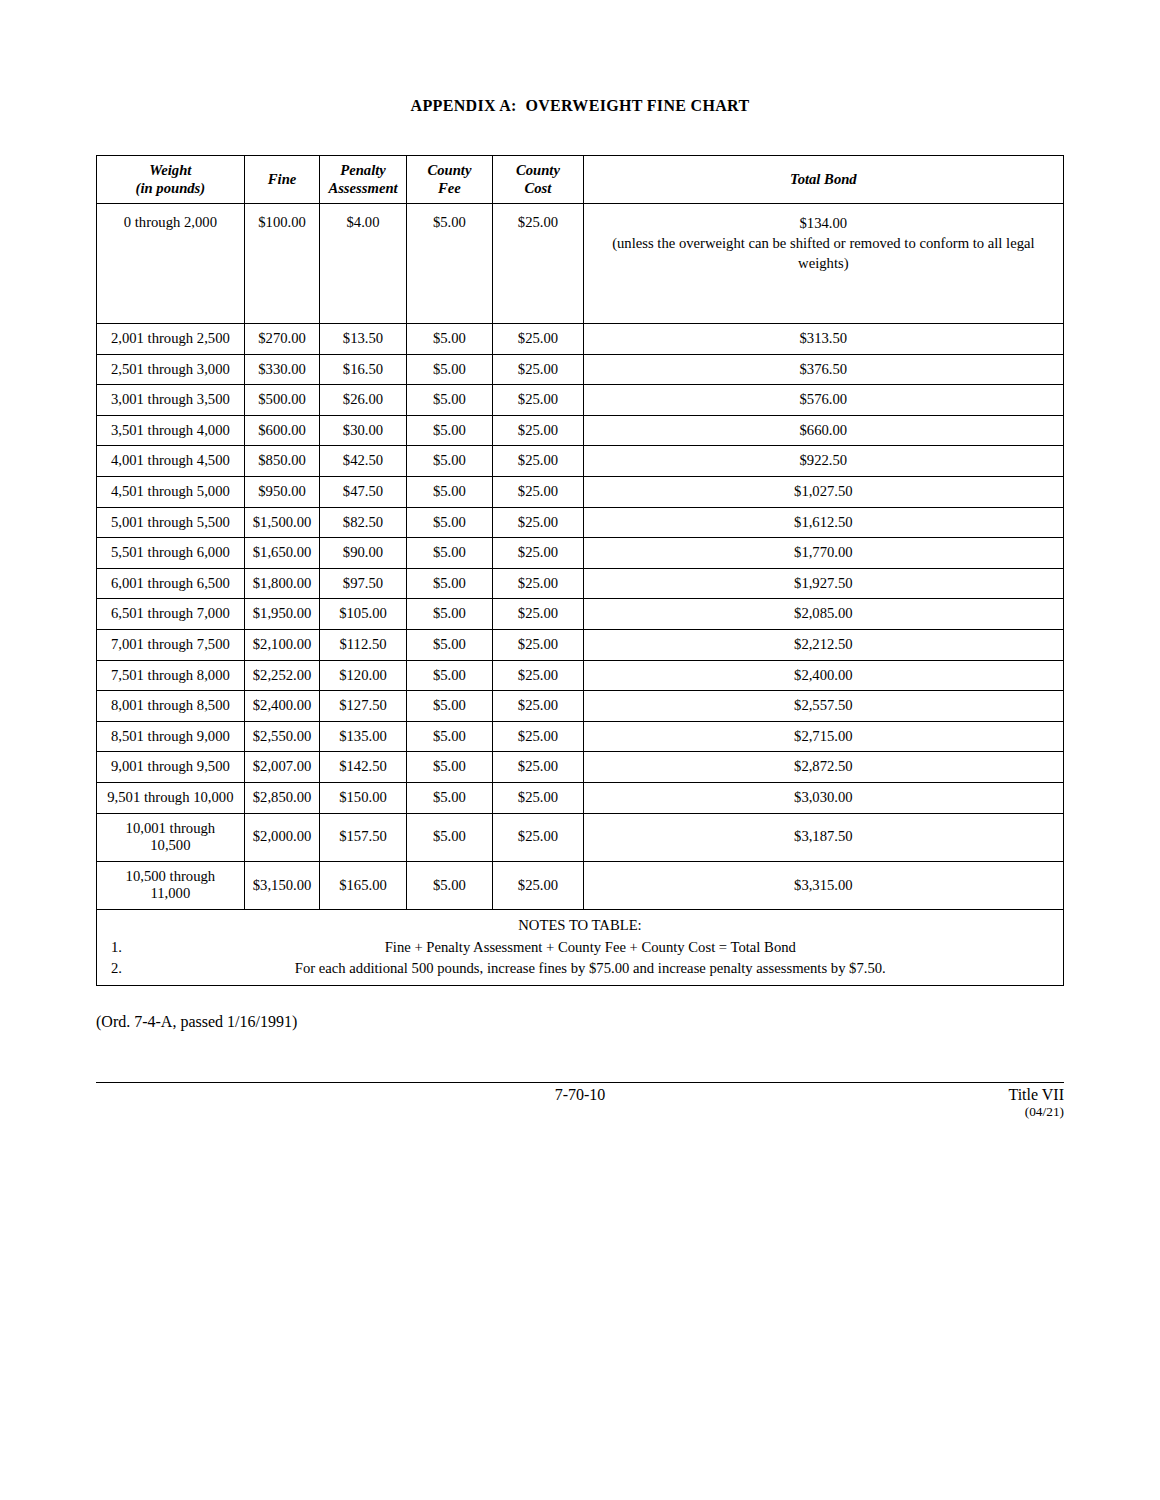APPENDIX A: OVERWEIGHT FINE CHART
| Weight (in pounds) | Fine | Penalty Assessment | County Fee | County Cost | Total Bond |
| --- | --- | --- | --- | --- | --- |
| 0 through 2,000 | $100.00 | $4.00 | $5.00 | $25.00 | $134.00 (unless the overweight can be shifted or removed to conform to all legal weights) |
| 2,001 through 2,500 | $270.00 | $13.50 | $5.00 | $25.00 | $313.50 |
| 2,501 through 3,000 | $330.00 | $16.50 | $5.00 | $25.00 | $376.50 |
| 3,001 through 3,500 | $500.00 | $26.00 | $5.00 | $25.00 | $576.00 |
| 3,501 through 4,000 | $600.00 | $30.00 | $5.00 | $25.00 | $660.00 |
| 4,001 through 4,500 | $850.00 | $42.50 | $5.00 | $25.00 | $922.50 |
| 4,501 through 5,000 | $950.00 | $47.50 | $5.00 | $25.00 | $1,027.50 |
| 5,001 through 5,500 | $1,500.00 | $82.50 | $5.00 | $25.00 | $1,612.50 |
| 5,501 through 6,000 | $1,650.00 | $90.00 | $5.00 | $25.00 | $1,770.00 |
| 6,001 through 6,500 | $1,800.00 | $97.50 | $5.00 | $25.00 | $1,927.50 |
| 6,501 through 7,000 | $1,950.00 | $105.00 | $5.00 | $25.00 | $2,085.00 |
| 7,001 through 7,500 | $2,100.00 | $112.50 | $5.00 | $25.00 | $2,212.50 |
| 7,501 through 8,000 | $2,252.00 | $120.00 | $5.00 | $25.00 | $2,400.00 |
| 8,001 through 8,500 | $2,400.00 | $127.50 | $5.00 | $25.00 | $2,557.50 |
| 8,501 through 9,000 | $2,550.00 | $135.00 | $5.00 | $25.00 | $2,715.00 |
| 9,001 through 9,500 | $2,007.00 | $142.50 | $5.00 | $25.00 | $2,872.50 |
| 9,501 through 10,000 | $2,850.00 | $150.00 | $5.00 | $25.00 | $3,030.00 |
| 10,001 through 10,500 | $2,000.00 | $157.50 | $5.00 | $25.00 | $3,187.50 |
| 10,500 through 11,000 | $3,150.00 | $165.00 | $5.00 | $25.00 | $3,315.00 |
| NOTES TO TABLE: Fine + Penalty Assessment + County Fee + County Cost = Total Bond For each additional 500 pounds, increase fines by $75.00 and increase penalty assessments by $7.50. |
(Ord. 7-4-A, passed 1/16/1991)
7-70-10
Title VII(04/21)